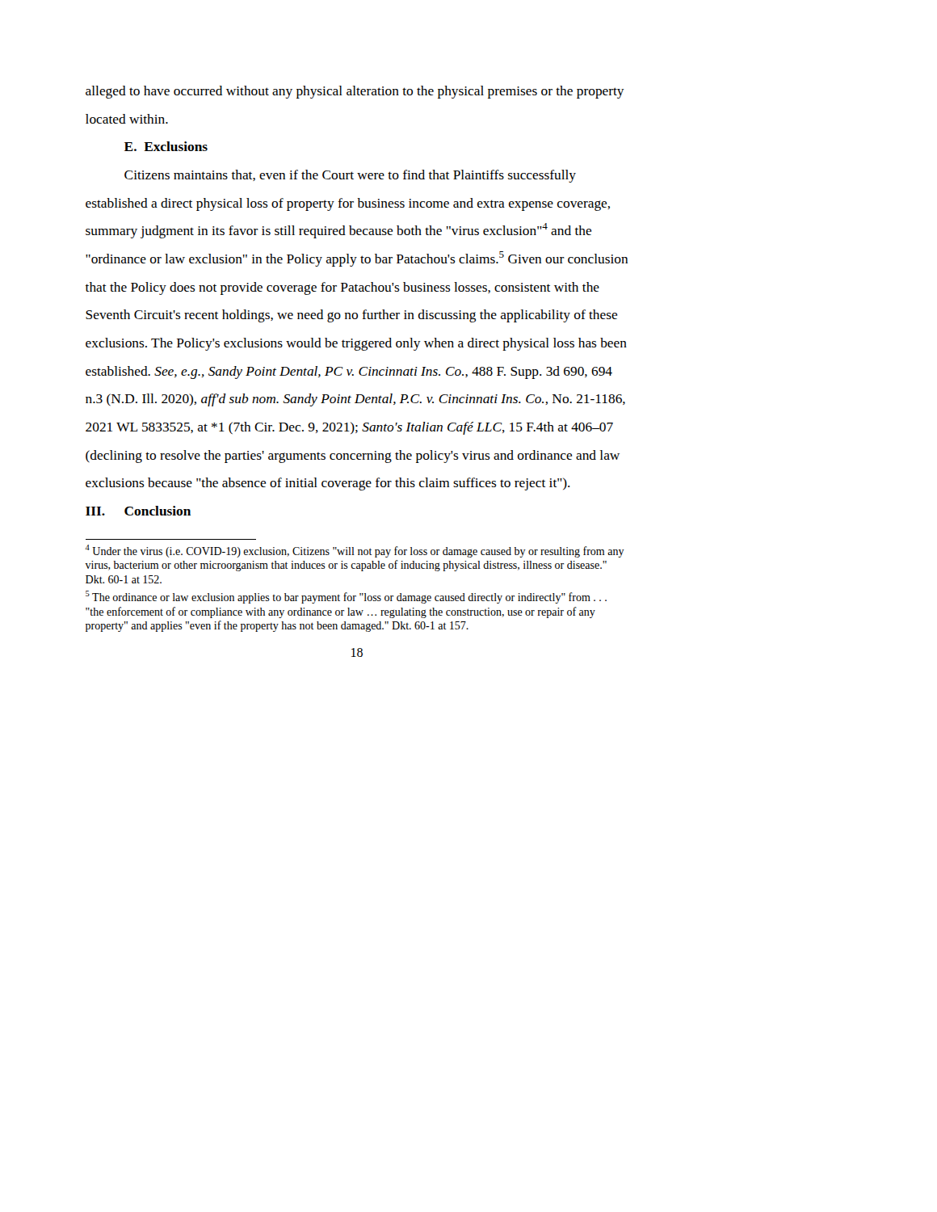alleged to have occurred without any physical alteration to the physical premises or the property located within.
E. Exclusions
Citizens maintains that, even if the Court were to find that Plaintiffs successfully established a direct physical loss of property for business income and extra expense coverage, summary judgment in its favor is still required because both the "virus exclusion"4 and the "ordinance or law exclusion" in the Policy apply to bar Patachou's claims.5 Given our conclusion that the Policy does not provide coverage for Patachou's business losses, consistent with the Seventh Circuit's recent holdings, we need go no further in discussing the applicability of these exclusions. The Policy's exclusions would be triggered only when a direct physical loss has been established. See, e.g., Sandy Point Dental, PC v. Cincinnati Ins. Co., 488 F. Supp. 3d 690, 694 n.3 (N.D. Ill. 2020), aff'd sub nom. Sandy Point Dental, P.C. v. Cincinnati Ins. Co., No. 21-1186, 2021 WL 5833525, at *1 (7th Cir. Dec. 9, 2021); Santo's Italian Café LLC, 15 F.4th at 406–07 (declining to resolve the parties' arguments concerning the policy's virus and ordinance and law exclusions because "the absence of initial coverage for this claim suffices to reject it").
III. Conclusion
4 Under the virus (i.e. COVID-19) exclusion, Citizens "will not pay for loss or damage caused by or resulting from any virus, bacterium or other microorganism that induces or is capable of inducing physical distress, illness or disease." Dkt. 60-1 at 152.
5 The ordinance or law exclusion applies to bar payment for "loss or damage caused directly or indirectly" from . . . "the enforcement of or compliance with any ordinance or law … regulating the construction, use or repair of any property" and applies "even if the property has not been damaged." Dkt. 60-1 at 157.
18